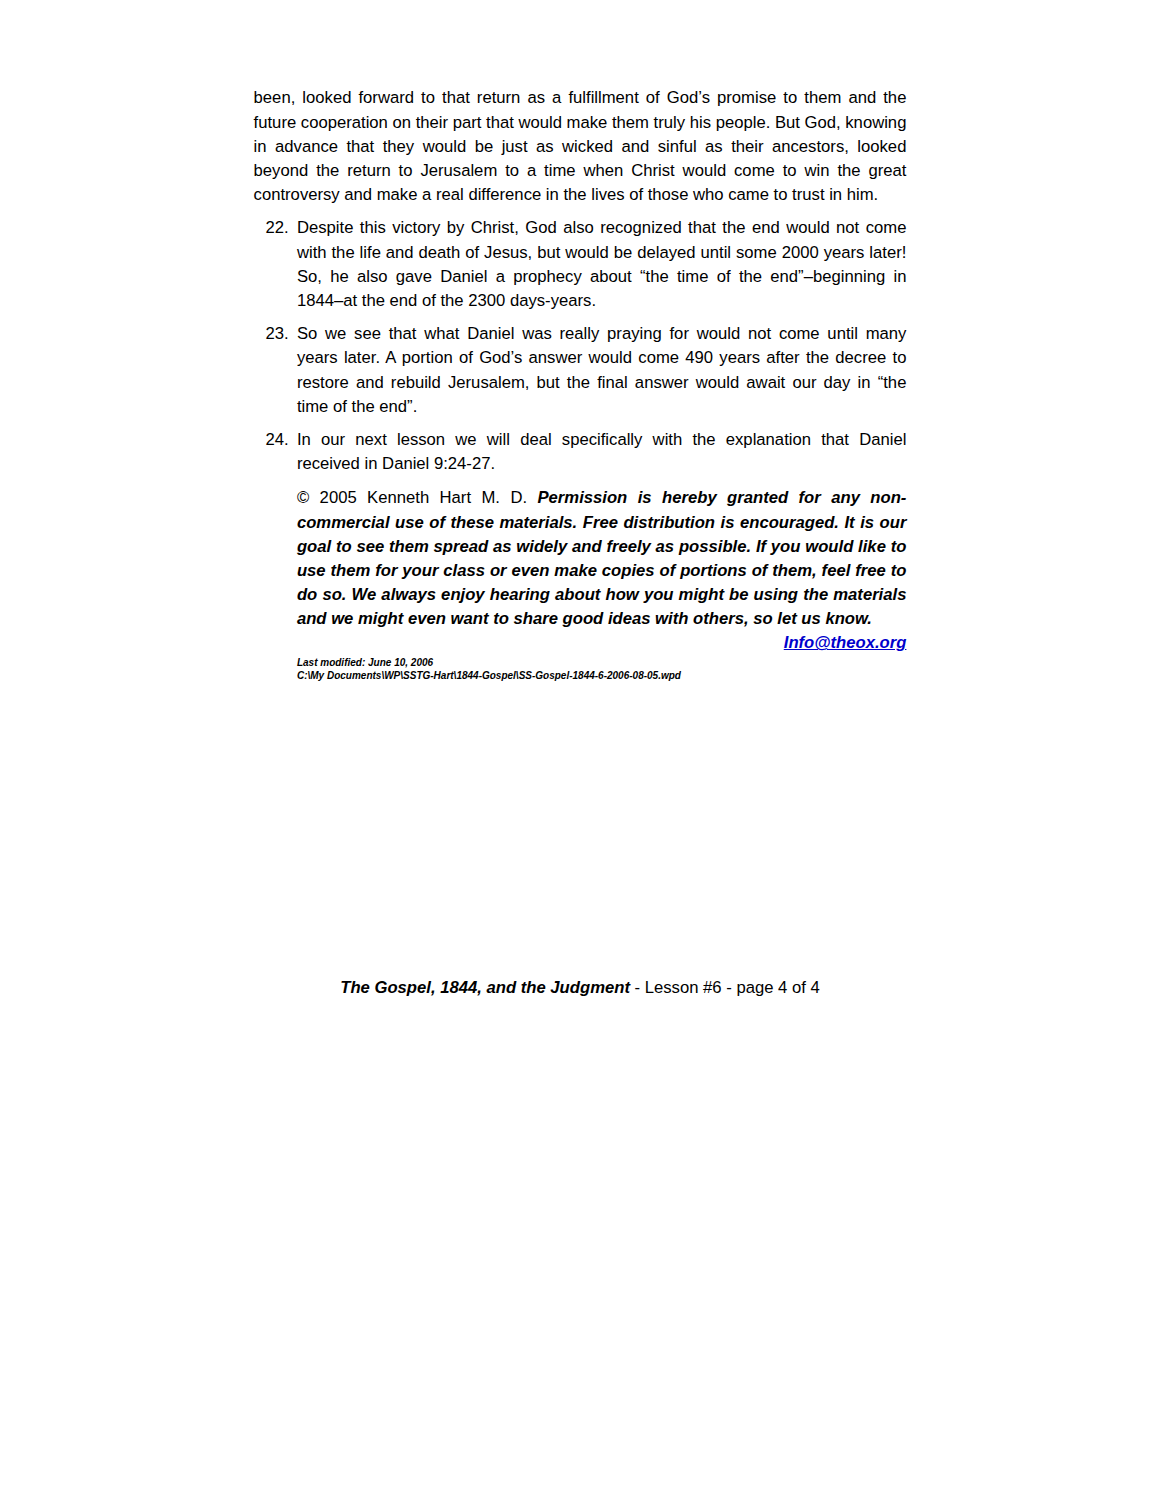been, looked forward to that return as a fulfillment of God’s promise to them and the future cooperation on their part that would make them truly his people. But God, knowing in advance that they would be just as wicked and sinful as their ancestors, looked beyond the return to Jerusalem to a time when Christ would come to win the great controversy and make a real difference in the lives of those who came to trust in him.
22. Despite this victory by Christ, God also recognized that the end would not come with the life and death of Jesus, but would be delayed until some 2000 years later! So, he also gave Daniel a prophecy about “the time of the end”–beginning in 1844–at the end of the 2300 days-years.
23. So we see that what Daniel was really praying for would not come until many years later. A portion of God’s answer would come 490 years after the decree to restore and rebuild Jerusalem, but the final answer would await our day in “the time of the end”.
24. In our next lesson we will deal specifically with the explanation that Daniel received in Daniel 9:24-27.
© 2005 Kenneth Hart M. D. Permission is hereby granted for any non-commercial use of these materials. Free distribution is encouraged. It is our goal to see them spread as widely and freely as possible. If you would like to use them for your class or even make copies of portions of them, feel free to do so. We always enjoy hearing about how you might be using the materials and we might even want to share good ideas with others, so let us know. Info@theox.org
Last modified: June 10, 2006
C:\My Documents\WP\SSTG-Hart\1844-Gospel\SS-Gospel-1844-6-2006-08-05.wpd
The Gospel, 1844, and the Judgment - Lesson #6 - page 4 of 4